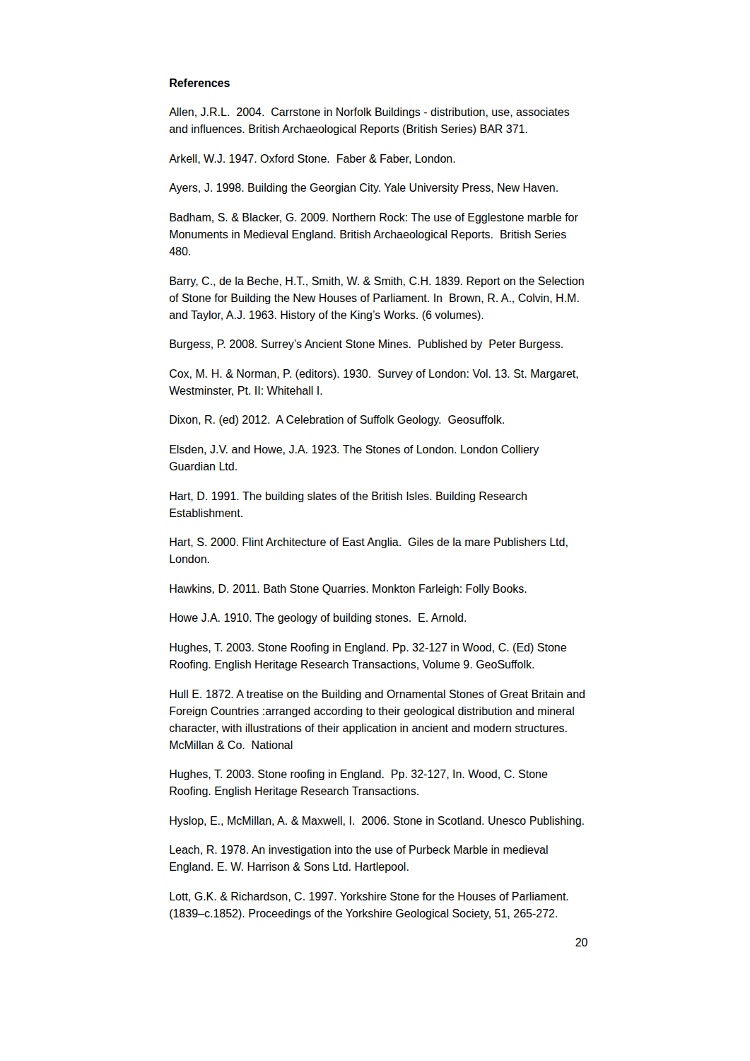References
Allen, J.R.L. 2004. Carrstone in Norfolk Buildings - distribution, use, associates and influences. British Archaeological Reports (British Series) BAR 371.
Arkell, W.J. 1947. Oxford Stone. Faber & Faber, London.
Ayers, J. 1998. Building the Georgian City. Yale University Press, New Haven.
Badham, S. & Blacker, G. 2009. Northern Rock: The use of Egglestone marble for Monuments in Medieval England. British Archaeological Reports. British Series 480.
Barry, C., de la Beche, H.T., Smith, W. & Smith, C.H. 1839. Report on the Selection of Stone for Building the New Houses of Parliament. In Brown, R. A., Colvin, H.M. and Taylor, A.J. 1963. History of the King’s Works. (6 volumes).
Burgess, P. 2008. Surrey’s Ancient Stone Mines. Published by Peter Burgess.
Cox, M. H. & Norman, P. (editors). 1930. Survey of London: Vol. 13. St. Margaret, Westminster, Pt. II: Whitehall I.
Dixon, R. (ed) 2012. A Celebration of Suffolk Geology. Geosuffolk.
Elsden, J.V. and Howe, J.A. 1923. The Stones of London. London Colliery Guardian Ltd.
Hart, D. 1991. The building slates of the British Isles. Building Research Establishment.
Hart, S. 2000. Flint Architecture of East Anglia. Giles de la mare Publishers Ltd, London.
Hawkins, D. 2011. Bath Stone Quarries. Monkton Farleigh: Folly Books.
Howe J.A. 1910. The geology of building stones. E. Arnold.
Hughes, T. 2003. Stone Roofing in England. Pp. 32-127 in Wood, C. (Ed) Stone Roofing. English Heritage Research Transactions, Volume 9. GeoSuffolk.
Hull E. 1872. A treatise on the Building and Ornamental Stones of Great Britain and Foreign Countries :arranged according to their geological distribution and mineral character, with illustrations of their application in ancient and modern structures. McMillan & Co. National
Hughes, T. 2003. Stone roofing in England. Pp. 32-127, In. Wood, C. Stone Roofing. English Heritage Research Transactions.
Hyslop, E., McMillan, A. & Maxwell, I. 2006. Stone in Scotland. Unesco Publishing.
Leach, R. 1978. An investigation into the use of Purbeck Marble in medieval England. E. W. Harrison & Sons Ltd. Hartlepool.
Lott, G.K. & Richardson, C. 1997. Yorkshire Stone for the Houses of Parliament. (1839–c.1852). Proceedings of the Yorkshire Geological Society, 51, 265-272.
20